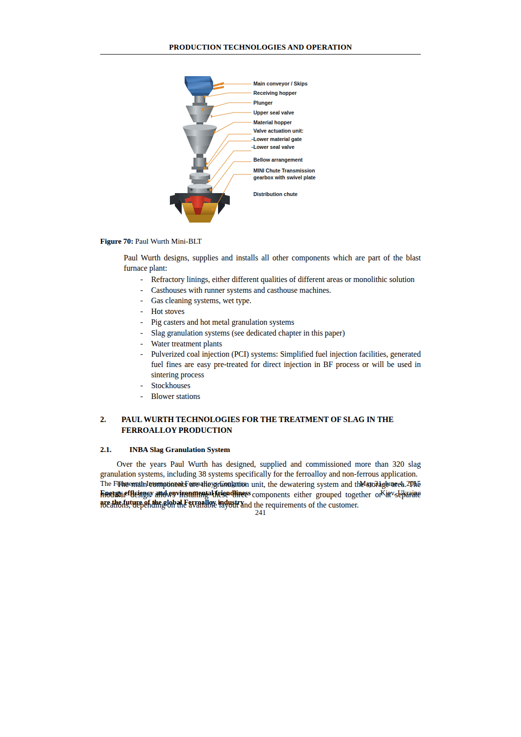PRODUCTION TECHNOLOGIES AND OPERATION
Main conveyor / Skips Receiving hopper Plunger Upper seal valve Material hopper Valve actuation unit: Lower material gate Lower seal valve Bellow arrangement MINI Chute Transmission gearbox with swivel plate Distribution chute
Figure 70: Paul Wurth Mini-BLT
Paul Wurth designs, supplies and installs all other components which are part of the blast furnace plant:
Refractory linings, either different qualities of different areas or monolithic solution
Casthouses with runner systems and casthouse machines.
Gas cleaning systems, wet type.
Hot stoves
Pig casters and hot metal granulation systems
Slag granulation systems (see dedicated chapter in this paper)
Water treatment plants
Pulverized coal injection (PCI) systems: Simplified fuel injection facilities, generated fuel fines are easy pre-treated for direct injection in BF process or will be used in sintering process
Stockhouses
Blower stations
2. Paul Wurth technologies for the treatment of slag in the ferroalloy production
2.1. INBA Slag Granulation System
Over the years Paul Wurth has designed, supplied and commissioned more than 320 slag granulation systems, including 38 systems specifically for the ferroalloy and non-ferrous application.
The main components are the granulation unit, the dewatering system and the storage area. The modular design allows installing these three components either grouped together or at separate locations, depending on the available layout and the requirements of the customer.
The Fourteenth International Ferroalloys Congress
Energy efficiency and environmental friendliness
are the future of the global Ferroalloy industry
May 31-June 4, 2015
Kiev, Ukraine
241